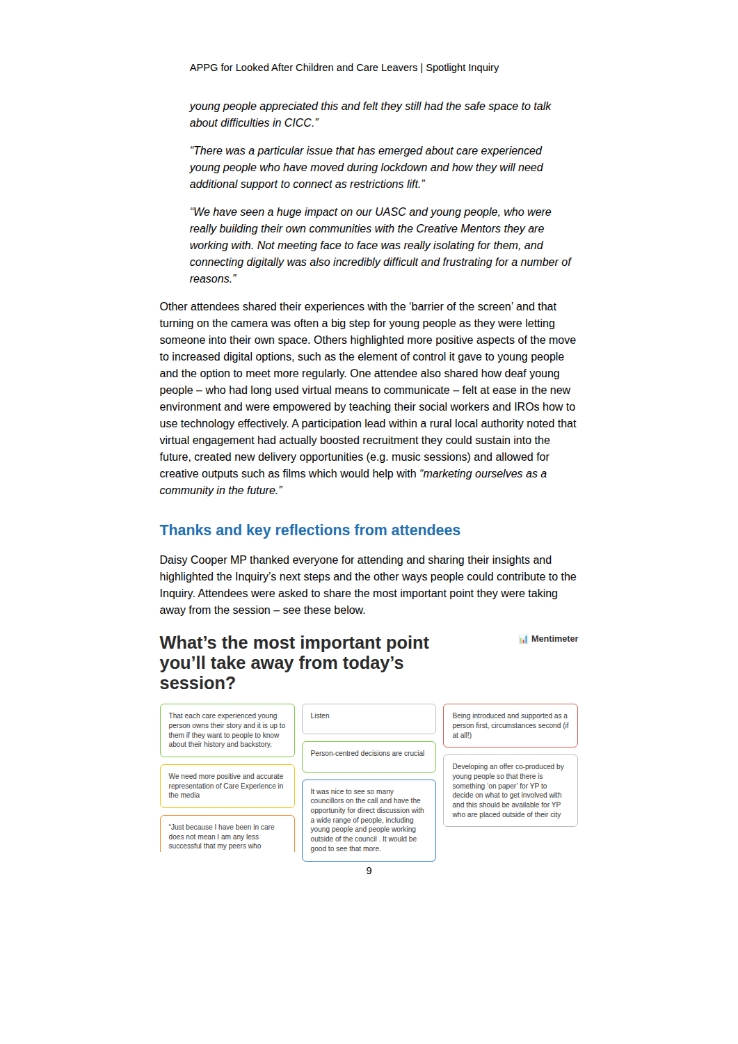APPG for Looked After Children and Care Leavers | Spotlight Inquiry
young people appreciated this and felt they still had the safe space to talk about difficulties in CICC.”
“There was a particular issue that has emerged about care experienced young people who have moved during lockdown and how they will need additional support to connect as restrictions lift.”
“We have seen a huge impact on our UASC and young people, who were really building their own communities with the Creative Mentors they are working with. Not meeting face to face was really isolating for them, and connecting digitally was also incredibly difficult and frustrating for a number of reasons.”
Other attendees shared their experiences with the ‘barrier of the screen’ and that turning on the camera was often a big step for young people as they were letting someone into their own space. Others highlighted more positive aspects of the move to increased digital options, such as the element of control it gave to young people and the option to meet more regularly. One attendee also shared how deaf young people – who had long used virtual means to communicate – felt at ease in the new environment and were empowered by teaching their social workers and IROs how to use technology effectively. A participation lead within a rural local authority noted that virtual engagement had actually boosted recruitment they could sustain into the future, created new delivery opportunities (e.g. music sessions) and allowed for creative outputs such as films which would help with “marketing ourselves as a community in the future.”
Thanks and key reflections from attendees
Daisy Cooper MP thanked everyone for attending and sharing their insights and highlighted the Inquiry’s next steps and the other ways people could contribute to the Inquiry. Attendees were asked to share the most important point they were taking away from the session – see these below.
Mentimeter
What’s the most important point you’ll take away from today’s session?
That each care experienced young person owns their story and it is up to them if they want to people to know about their history and backstory.
We need more positive and accurate representation of Care Experience in the media
“Just because I have been in care does not mean I am any less successful that my peers who haven’t”
Listen
Person-centred decisions are crucial
It was nice to see so many councillors on the call and have the opportunity for direct discussion with a wide range of people, including young people and people working outside of the council . It would be good to see that more.
Being introduced and supported as a person first, circumstances second (if at all!)
Developing an offer co-produced by young people so that there is something ‘on paper’ for YP to decide on what to get involved with and this should be available for YP who are placed outside of their city
9